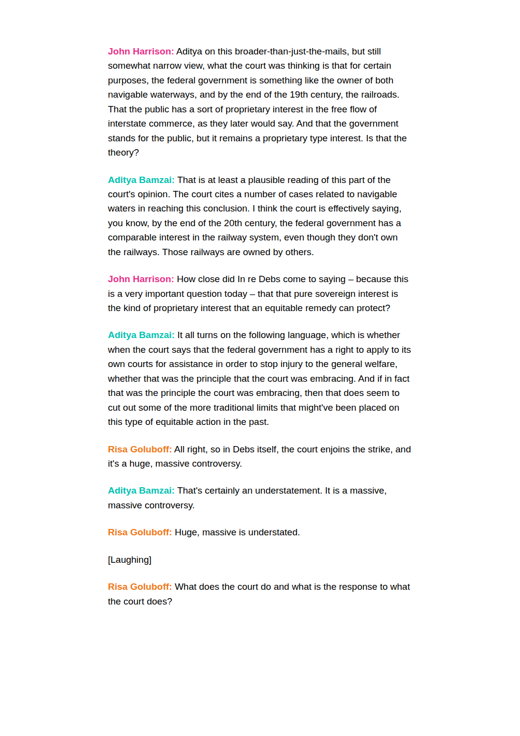John Harrison: Aditya on this broader-than-just-the-mails, but still somewhat narrow view, what the court was thinking is that for certain purposes, the federal government is something like the owner of both navigable waterways, and by the end of the 19th century, the railroads. That the public has a sort of proprietary interest in the free flow of interstate commerce, as they later would say. And that the government stands for the public, but it remains a proprietary type interest. Is that the theory?
Aditya Bamzai: That is at least a plausible reading of this part of the court's opinion. The court cites a number of cases related to navigable waters in reaching this conclusion. I think the court is effectively saying, you know, by the end of the 20th century, the federal government has a comparable interest in the railway system, even though they don't own the railways. Those railways are owned by others.
John Harrison: How close did In re Debs come to saying – because this is a very important question today – that that pure sovereign interest is the kind of proprietary interest that an equitable remedy can protect?
Aditya Bamzai: It all turns on the following language, which is whether when the court says that the federal government has a right to apply to its own courts for assistance in order to stop injury to the general welfare, whether that was the principle that the court was embracing. And if in fact that was the principle the court was embracing, then that does seem to cut out some of the more traditional limits that might've been placed on this type of equitable action in the past.
Risa Goluboff: All right, so in Debs itself, the court enjoins the strike, and it's a huge, massive controversy.
Aditya Bamzai: That's certainly an understatement. It is a massive, massive controversy.
Risa Goluboff: Huge, massive is understated.
[Laughing]
Risa Goluboff: What does the court do and what is the response to what the court does?